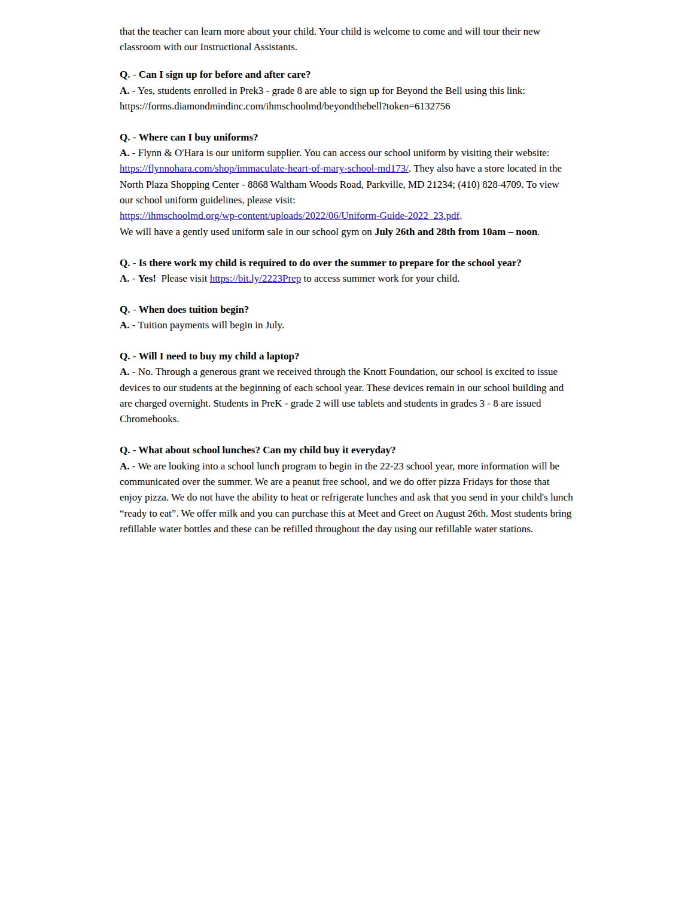that the teacher can learn more about your child. Your child is welcome to come and will tour their new classroom with our Instructional Assistants.
Q. - Can I sign up for before and after care?
A. - Yes, students enrolled in Prek3 - grade 8 are able to sign up for Beyond the Bell using this link:
https://forms.diamondmindinc.com/ihmschoolmd/beyondthebell?token=6132756
Q. - Where can I buy uniforms?
A. - Flynn & O'Hara is our uniform supplier. You can access our school uniform by visiting their website:
https://flynnohara.com/shop/immaculate-heart-of-mary-school-md173/. They also have a store located in the North Plaza Shopping Center - 8868 Waltham Woods Road, Parkville, MD 21234; (410) 828-4709. To view our school uniform guidelines, please visit:
https://ihmschoolmd.org/wp-content/uploads/2022/06/Uniform-Guide-2022_23.pdf.
We will have a gently used uniform sale in our school gym on July 26th and 28th from 10am – noon.
Q. - Is there work my child is required to do over the summer to prepare for the school year?
A. - Yes! Please visit https://bit.ly/2223Prep to access summer work for your child.
Q. - When does tuition begin?
A. - Tuition payments will begin in July.
Q. - Will I need to buy my child a laptop?
A. - No. Through a generous grant we received through the Knott Foundation, our school is excited to issue devices to our students at the beginning of each school year. These devices remain in our school building and are charged overnight. Students in PreK - grade 2 will use tablets and students in grades 3 - 8 are issued Chromebooks.
Q. - What about school lunches? Can my child buy it everyday?
A. - We are looking into a school lunch program to begin in the 22-23 school year, more information will be communicated over the summer. We are a peanut free school, and we do offer pizza Fridays for those that enjoy pizza. We do not have the ability to heat or refrigerate lunches and ask that you send in your child's lunch “ready to eat”. We offer milk and you can purchase this at Meet and Greet on August 26th. Most students bring refillable water bottles and these can be refilled throughout the day using our refillable water stations.